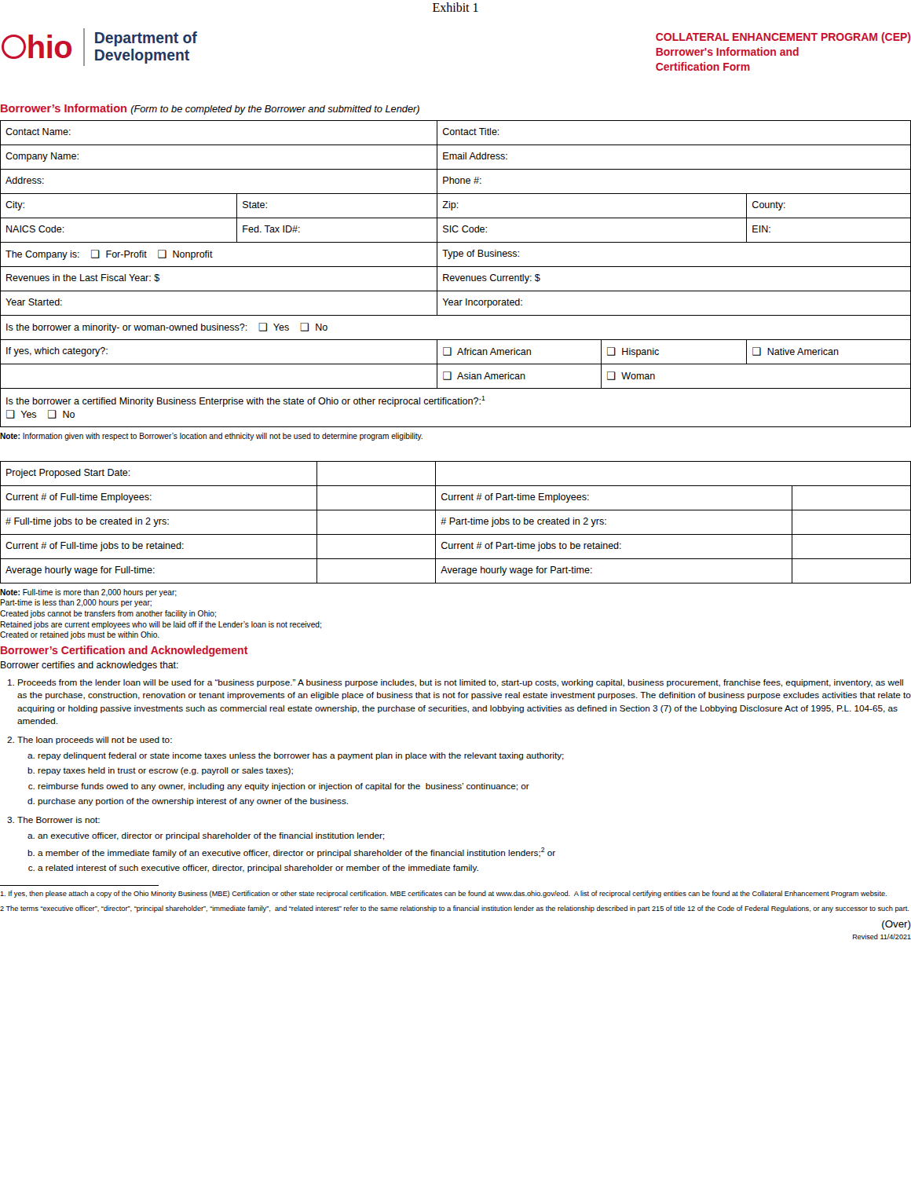Exhibit 1
hio
Department of
Development
COLLATERAL ENHANCEMENT PROGRAM (CEP)
Borrower's Information and
Certification Form
Borrower’s Information (Form to be completed by the Borrower and submitted to Lender)
| Contact Name: | Contact Title: |
| Company Name: | Email Address: |
| Address: | Phone #: |
| City: | State: | Zip: | County: |
| NAICS Code: | Fed. Tax ID#: | SIC Code: | EIN: |
| The Company is: ❑ For-Profit ❑ Nonprofit | Type of Business: |
| Revenues in the Last Fiscal Year: $ | Revenues Currently: $ |
| Year Started: | Year Incorporated: |
| Is the borrower a minority- or woman-owned business?: ❑ Yes ❑ No |
| If yes, which category?: | ❑ African American | ❑ Hispanic | ❑ Native American |
| | ❑ Asian American | ❑ Woman |
| Is the borrower a certified Minority Business Enterprise with the state of Ohio or other reciprocal certification?: 1 ❑ Yes ❑ No |
Note: Information given with respect to Borrower’s location and ethnicity will not be used to determine program eligibility.
| Project Proposed Start Date: | | |
| Current # of Full-time Employees: | | Current # of Part-time Employees: | |
| # Full-time jobs to be created in 2 yrs: | | # Part-time jobs to be created in 2 yrs: | |
| Current # of Full-time jobs to be retained: | | Current # of Part-time jobs to be retained: | |
| Average hourly wage for Full-time: | | Average hourly wage for Part-time: | |
Note: Full-time is more than 2,000 hours per year;
Part-time is less than 2,000 hours per year;
Created jobs cannot be transfers from another facility in Ohio;
Retained jobs are current employees who will be laid off if the Lender’s loan is not received;
Created or retained jobs must be within Ohio.
Borrower’s Certification and Acknowledgement
Borrower certifies and acknowledges that:
Proceeds from the lender loan will be used for a “business purpose.” A business purpose includes, but is not limited to, start-up costs, working capital, business procurement, franchise fees, equipment, inventory, as well as the purchase, construction, renovation or tenant improvements of an eligible place of business that is not for passive real estate investment purposes. The definition of business purpose excludes activities that relate to acquiring or holding passive investments such as commercial real estate ownership, the purchase of securities, and lobbying activities as defined in Section 3 (7) of the Lobbying Disclosure Act of 1995, P.L. 104-65, as amended.
The loan proceeds will not be used to:
repay delinquent federal or state income taxes unless the borrower has a payment plan in place with the relevant taxing authority;
repay taxes held in trust or escrow (e.g. payroll or sales taxes);
reimburse funds owed to any owner, including any equity injection or injection of capital for the business’ continuance; or
purchase any portion of the ownership interest of any owner of the business.
The Borrower is not:
an executive officer, director or principal shareholder of the financial institution lender;
a member of the immediate family of an executive officer, director or principal shareholder of the financial institution lenders;2 or
a related interest of such executive officer, director, principal shareholder or member of the immediate family.
1. If yes, then please attach a copy of the Ohio Minority Business (MBE) Certification or other state reciprocal certification. MBE certificates can be found at www.das.ohio.gov/eod. A list of reciprocal certifying entities can be found at the Collateral Enhancement Program website.
2 The terms “executive officer”, “director”, “principal shareholder”, “immediate family”, and “related interest” refer to the same relationship to a financial institution lender as the relationship described in part 215 of title 12 of the Code of Federal Regulations, or any successor to such part.
(Over)
Revised 11/4/2021